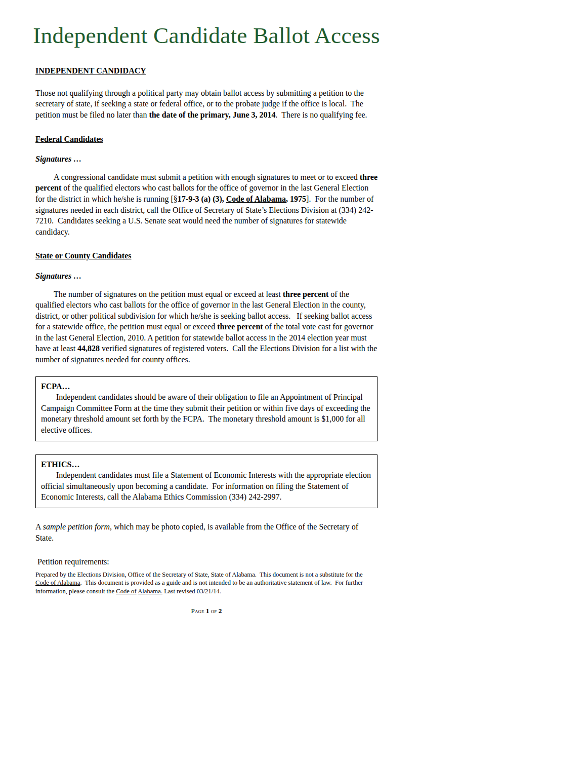Independent Candidate Ballot Access
INDEPENDENT CANDIDACY
Those not qualifying through a political party may obtain ballot access by submitting a petition to the secretary of state, if seeking a state or federal office, or to the probate judge if the office is local. The petition must be filed no later than the date of the primary, June 3, 2014. There is no qualifying fee.
Federal Candidates
Signatures …
A congressional candidate must submit a petition with enough signatures to meet or to exceed three percent of the qualified electors who cast ballots for the office of governor in the last General Election for the district in which he/she is running [§17-9-3 (a) (3), Code of Alabama, 1975]. For the number of signatures needed in each district, call the Office of Secretary of State’s Elections Division at (334) 242-7210. Candidates seeking a U.S. Senate seat would need the number of signatures for statewide candidacy.
State or County Candidates
Signatures …
The number of signatures on the petition must equal or exceed at least three percent of the qualified electors who cast ballots for the office of governor in the last General Election in the county, district, or other political subdivision for which he/she is seeking ballot access. If seeking ballot access for a statewide office, the petition must equal or exceed three percent of the total vote cast for governor in the last General Election, 2010. A petition for statewide ballot access in the 2014 election year must have at least 44,828 verified signatures of registered voters. Call the Elections Division for a list with the number of signatures needed for county offices.
FCPA…
Independent candidates should be aware of their obligation to file an Appointment of Principal Campaign Committee Form at the time they submit their petition or within five days of exceeding the monetary threshold amount set forth by the FCPA. The monetary threshold amount is $1,000 for all elective offices.
ETHICS…
Independent candidates must file a Statement of Economic Interests with the appropriate election official simultaneously upon becoming a candidate. For information on filing the Statement of Economic Interests, call the Alabama Ethics Commission (334) 242-2997.
A sample petition form, which may be photo copied, is available from the Office of the Secretary of State.
Petition requirements:
Prepared by the Elections Division, Office of the Secretary of State, State of Alabama. This document is not a substitute for the Code of Alabama. This document is provided as a guide and is not intended to be an authoritative statement of law. For further information, please consult the Code of Alabama. Last revised 03/21/14.
Page 1 of 2